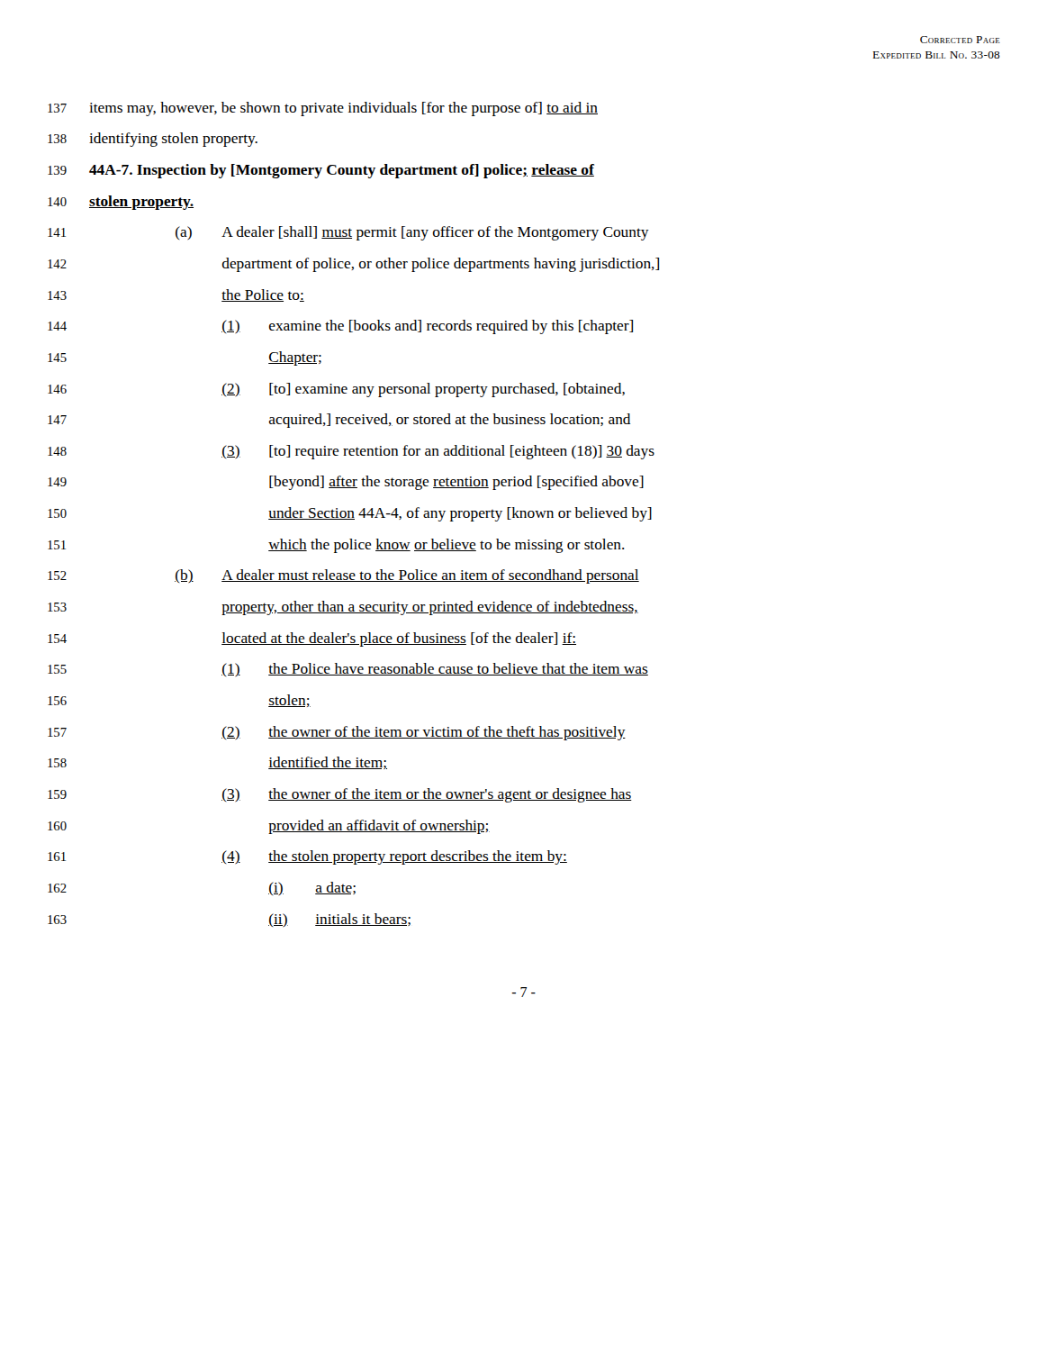Corrected Page
Expedited Bill No. 33-08
137
items may, however, be shown to private individuals [for the purpose of] to aid in
138
identifying stolen property.
139
44A-7. Inspection by [Montgomery County department of] police; release of
140
stolen property.
141
(a) A dealer [shall] must permit [any officer of the Montgomery County
142
department of police, or other police departments having jurisdiction,]
143
the Police to:
144
(1) examine the [books and] records required by this [chapter]
145
Chapter;
146
(2)[to] examine any personal property purchased, [obtained,
147
acquired,] received, or stored at the business location; and
148
(3)[to] require retention for an additional [eighteen (18)] 30 days
149
[beyond] after the storage retention period [specified above]
150
under Section 44A-4, of any property [known or believed by]
151
which the police know or believe to be missing or stolen.
152
(b) A dealer must release to the Police an item of secondhand personal
153
property, other than a security or printed evidence of indebtedness,
154
located at the dealer's place of business [of the dealer] if:
155
(1) the Police have reasonable cause to believe that the item was
156
stolen;
157
(2) the owner of the item or victim of the theft has positively
158
identified the item;
159
(3) the owner of the item or the owner's agent or designee has
160
provided an affidavit of ownership;
161
(4) the stolen property report describes the item by:
162
(i) a date;
163
(ii) initials it bears;
- 7 -